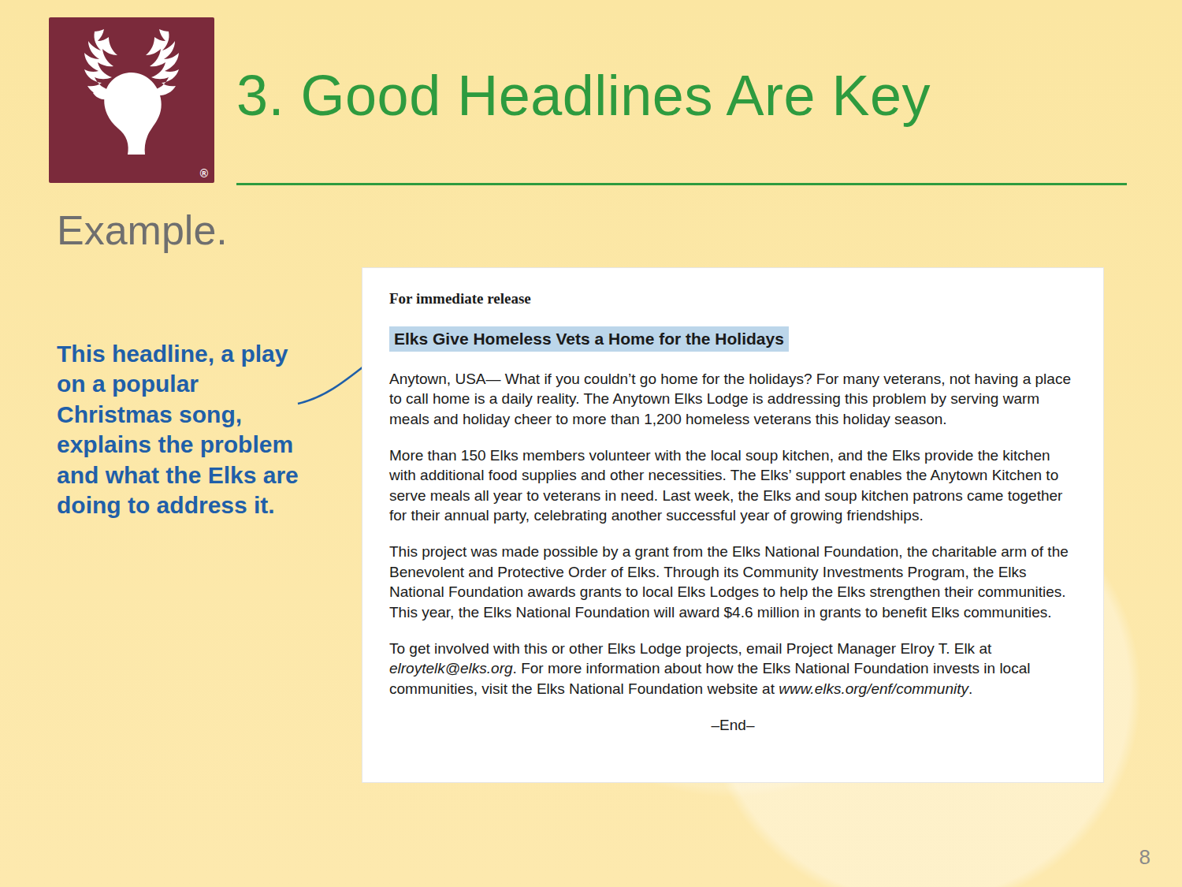®
3. Good Headlines Are Key
Example.
This headline, a play on a popular Christmas song, explains the problem and what the Elks are doing to address it.
For immediate release
Elks Give Homeless Vets a Home for the Holidays
Anytown, USA— What if you couldn’t go home for the holidays? For many veterans, not having a place to call home is a daily reality. The Anytown Elks Lodge is addressing this problem by serving warm meals and holiday cheer to more than 1,200 homeless veterans this holiday season.
More than 150 Elks members volunteer with the local soup kitchen, and the Elks provide the kitchen with additional food supplies and other necessities. The Elks’ support enables the Anytown Kitchen to serve meals all year to veterans in need. Last week, the Elks and soup kitchen patrons came together for their annual party, celebrating another successful year of growing friendships.
This project was made possible by a grant from the Elks National Foundation, the charitable arm of the Benevolent and Protective Order of Elks. Through its Community Investments Program, the Elks National Foundation awards grants to local Elks Lodges to help the Elks strengthen their communities. This year, the Elks National Foundation will award $4.6 million in grants to benefit Elks communities.
To get involved with this or other Elks Lodge projects, email Project Manager Elroy T. Elk at elroytelk@elks.org. For more information about how the Elks National Foundation invests in local communities, visit the Elks National Foundation website at www.elks.org/enf/community.
–End–
8